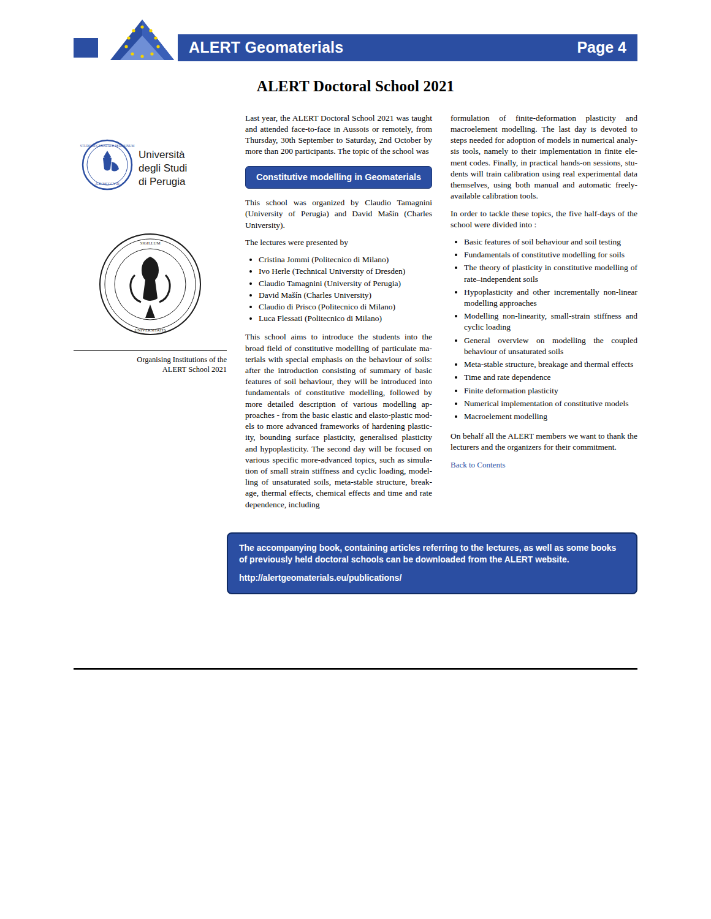ALERT Geomaterials Page 4
ALERT Doctoral School 2021
A.D.MCCCVIII STUDIUM GENERALE PERUSINUM Università degli Studi di Perugia
SIGILLUM UNIVERSITATIS
Organising Institutions of the
ALERT School 2021
Last year, the ALERT Doctoral School 2021 was taught and attended face-to-face in Aussois or remotely, from Thursday, 30th September to Saturday, 2nd October by more than 200 participants. The topic of the school was
Constitutive modelling in Geomaterials
This school was organized by Claudio Tamagnini (University of Perugia) and David Mašín (Charles University).
The lectures were presented by
Cristina Jommi (Politecnico di Milano)
Ivo Herle (Technical University of Dresden)
Claudio Tamagnini (University of Perugia)
David Mašín (Charles University)
Claudio di Prisco (Politecnico di Milano)
Luca Flessati (Politecnico di Milano)
This school aims to introduce the students into the broad field of constitutive modelling of particulate materials with special emphasis on the behaviour of soils: after the introduction consisting of summary of basic features of soil behaviour, they will be introduced into fundamentals of constitutive modelling, followed by more detailed description of various modelling approaches - from the basic elastic and elasto-plastic models to more advanced frameworks of hardening plasticity, bounding surface plasticity, generalised plasticity and hypoplasticity. The second day will be focused on various specific more-advanced topics, such as simulation of small strain stiffness and cyclic loading, modelling of unsaturated soils, meta-stable structure, breakage, thermal effects, chemical effects and time and rate dependence, including
formulation of finite-deformation plasticity and macroelement modelling. The last day is devoted to steps needed for adoption of models in numerical analysis tools, namely to their implementation in finite element codes. Finally, in practical hands-on sessions, students will train calibration using real experimental data themselves, using both manual and automatic freely-available calibration tools.
In order to tackle these topics, the five half-days of the school were divided into :
Basic features of soil behaviour and soil testing
Fundamentals of constitutive modelling for soils
The theory of plasticity in constitutive modelling of rate–independent soils
Hypoplasticity and other incrementally non-linear modelling approaches
Modelling non-linearity, small-strain stiffness and cyclic loading
General overview on modelling the coupled behaviour of unsaturated soils
Meta-stable structure, breakage and thermal effects
Time and rate dependence
Finite deformation plasticity
Numerical implementation of constitutive models
Macroelement modelling
On behalf all the ALERT members we want to thank the lecturers and the organizers for their commitment.
Back to Contents
The accompanying book, containing articles referring to the lectures, as well as some books of previously held doctoral schools can be downloaded from the ALERT website.
http://alertgeomaterials.eu/publications/